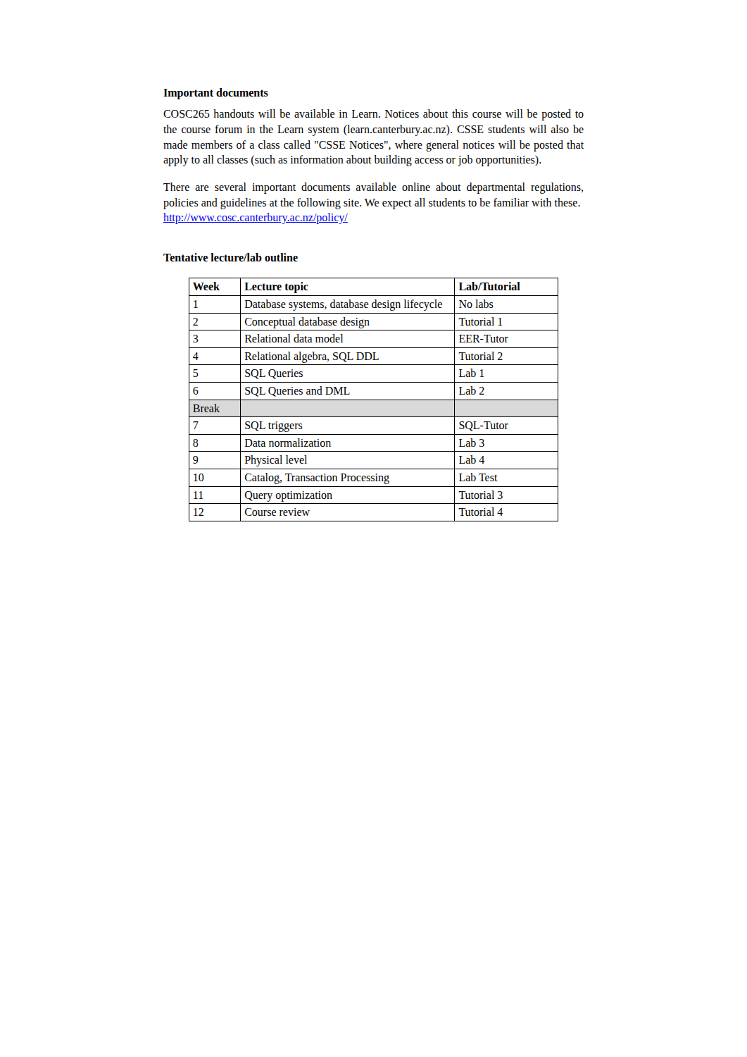Important documents
COSC265 handouts will be available in Learn. Notices about this course will be posted to the course forum in the Learn system (learn.canterbury.ac.nz). CSSE students will also be made members of a class called "CSSE Notices", where general notices will be posted that apply to all classes (such as information about building access or job opportunities).
There are several important documents available online about departmental regulations, policies and guidelines at the following site. We expect all students to be familiar with these.
http://www.cosc.canterbury.ac.nz/policy/
Tentative lecture/lab outline
| Week | Lecture topic | Lab/Tutorial |
| --- | --- | --- |
| 1 | Database systems, database design lifecycle | No labs |
| 2 | Conceptual database design | Tutorial 1 |
| 3 | Relational data model | EER-Tutor |
| 4 | Relational algebra, SQL DDL | Tutorial 2 |
| 5 | SQL Queries | Lab 1 |
| 6 | SQL Queries and DML | Lab 2 |
| Break | | |
| 7 | SQL triggers | SQL-Tutor |
| 8 | Data normalization | Lab 3 |
| 9 | Physical level | Lab 4 |
| 10 | Catalog, Transaction Processing | Lab Test |
| 11 | Query optimization | Tutorial 3 |
| 12 | Course review | Tutorial 4 |